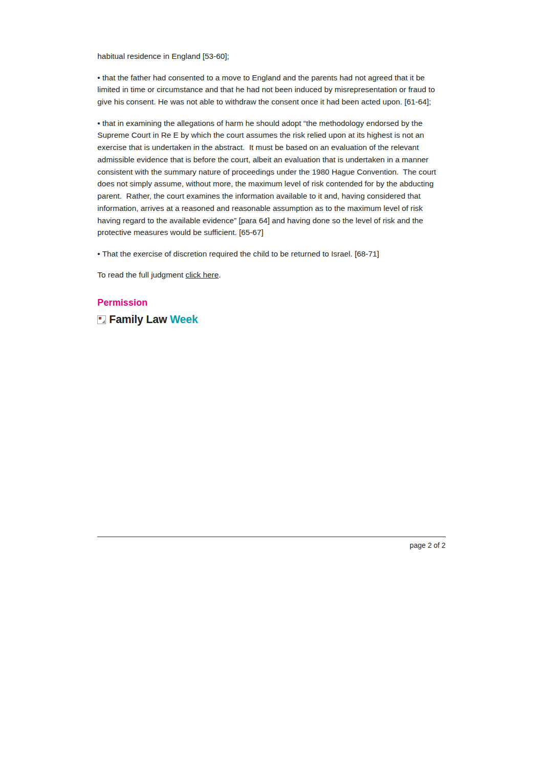habitual residence in England [53-60];
• that the father had consented to a move to England and the parents had not agreed that it be limited in time or circumstance and that he had not been induced by misrepresentation or fraud to give his consent. He was not able to withdraw the consent once it had been acted upon. [61-64];
• that in examining the allegations of harm he should adopt “the methodology endorsed by the Supreme Court in Re E by which the court assumes the risk relied upon at its highest is not an exercise that is undertaken in the abstract. It must be based on an evaluation of the relevant admissible evidence that is before the court, albeit an evaluation that is undertaken in a manner consistent with the summary nature of proceedings under the 1980 Hague Convention. The court does not simply assume, without more, the maximum level of risk contended for by the abducting parent. Rather, the court examines the information available to it and, having considered that information, arrives at a reasoned and reasonable assumption as to the maximum level of risk having regard to the available evidence” [para 64] and having done so the level of risk and the protective measures would be sufficient. [65-67]
• That the exercise of discretion required the child to be returned to Israel. [68-71]
To read the full judgment click here.
Permission
Family Law Week
page 2 of 2